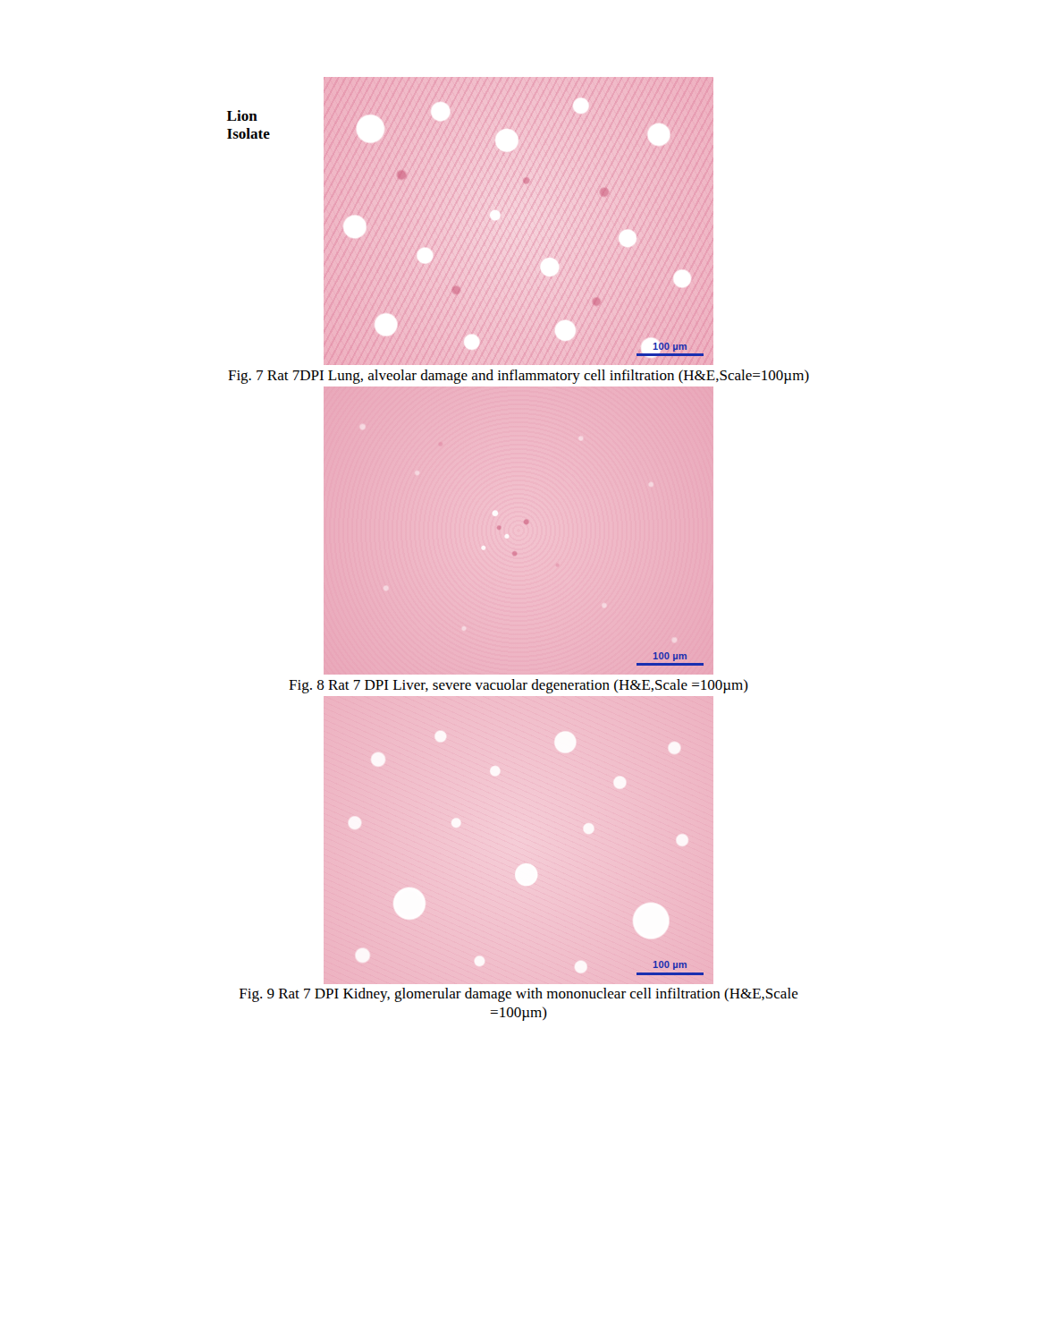Lion
Isolate
100 µm
Fig. 7 Rat 7DPI Lung, alveolar damage and inflammatory cell infiltration (H&E,Scale=100µm)
100 µm
Fig. 8 Rat 7 DPI Liver, severe vacuolar degeneration (H&E,Scale =100µm)
100 µm
Fig. 9 Rat 7 DPI Kidney, glomerular damage with mononuclear cell infiltration (H&E,Scale
=100µm)